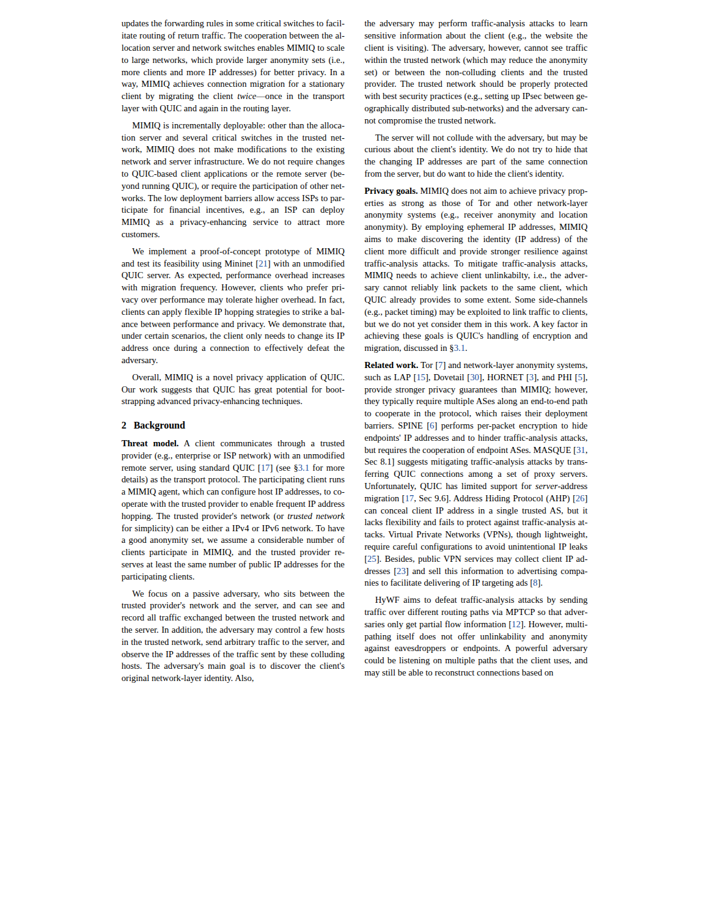updates the forwarding rules in some critical switches to facilitate routing of return traffic. The cooperation between the allocation server and network switches enables MIMIQ to scale to large networks, which provide larger anonymity sets (i.e., more clients and more IP addresses) for better privacy. In a way, MIMIQ achieves connection migration for a stationary client by migrating the client twice—once in the transport layer with QUIC and again in the routing layer.
MIMIQ is incrementally deployable: other than the allocation server and several critical switches in the trusted network, MIMIQ does not make modifications to the existing network and server infrastructure. We do not require changes to QUIC-based client applications or the remote server (beyond running QUIC), or require the participation of other networks. The low deployment barriers allow access ISPs to participate for financial incentives, e.g., an ISP can deploy MIMIQ as a privacy-enhancing service to attract more customers.
We implement a proof-of-concept prototype of MIMIQ and test its feasibility using Mininet [21] with an unmodified QUIC server. As expected, performance overhead increases with migration frequency. However, clients who prefer privacy over performance may tolerate higher overhead. In fact, clients can apply flexible IP hopping strategies to strike a balance between performance and privacy. We demonstrate that, under certain scenarios, the client only needs to change its IP address once during a connection to effectively defeat the adversary.
Overall, MIMIQ is a novel privacy application of QUIC. Our work suggests that QUIC has great potential for bootstrapping advanced privacy-enhancing techniques.
2 Background
Threat model. A client communicates through a trusted provider (e.g., enterprise or ISP network) with an unmodified remote server, using standard QUIC [17] (see §3.1 for more details) as the transport protocol. The participating client runs a MIMIQ agent, which can configure host IP addresses, to cooperate with the trusted provider to enable frequent IP address hopping. The trusted provider's network (or trusted network for simplicity) can be either a IPv4 or IPv6 network. To have a good anonymity set, we assume a considerable number of clients participate in MIMIQ, and the trusted provider reserves at least the same number of public IP addresses for the participating clients.
We focus on a passive adversary, who sits between the trusted provider's network and the server, and can see and record all traffic exchanged between the trusted network and the server. In addition, the adversary may control a few hosts in the trusted network, send arbitrary traffic to the server, and observe the IP addresses of the traffic sent by these colluding hosts. The adversary's main goal is to discover the client's original network-layer identity. Also,
the adversary may perform traffic-analysis attacks to learn sensitive information about the client (e.g., the website the client is visiting). The adversary, however, cannot see traffic within the trusted network (which may reduce the anonymity set) or between the non-colluding clients and the trusted provider. The trusted network should be properly protected with best security practices (e.g., setting up IPsec between geographically distributed sub-networks) and the adversary cannot compromise the trusted network.
The server will not collude with the adversary, but may be curious about the client's identity. We do not try to hide that the changing IP addresses are part of the same connection from the server, but do want to hide the client's identity.
Privacy goals. MIMIQ does not aim to achieve privacy properties as strong as those of Tor and other network-layer anonymity systems (e.g., receiver anonymity and location anonymity). By employing ephemeral IP addresses, MIMIQ aims to make discovering the identity (IP address) of the client more difficult and provide stronger resilience against traffic-analysis attacks. To mitigate traffic-analysis attacks, MIMIQ needs to achieve client unlinkabilty, i.e., the adversary cannot reliably link packets to the same client, which QUIC already provides to some extent. Some side-channels (e.g., packet timing) may be exploited to link traffic to clients, but we do not yet consider them in this work. A key factor in achieving these goals is QUIC's handling of encryption and migration, discussed in §3.1.
Related work. Tor [7] and network-layer anonymity systems, such as LAP [15], Dovetail [30], HORNET [3], and PHI [5], provide stronger privacy guarantees than MIMIQ; however, they typically require multiple ASes along an end-to-end path to cooperate in the protocol, which raises their deployment barriers. SPINE [6] performs per-packet encryption to hide endpoints' IP addresses and to hinder traffic-analysis attacks, but requires the cooperation of endpoint ASes. MASQUE [31, Sec 8.1] suggests mitigating traffic-analysis attacks by transferring QUIC connections among a set of proxy servers. Unfortunately, QUIC has limited support for server-address migration [17, Sec 9.6]. Address Hiding Protocol (AHP) [26] can conceal client IP address in a single trusted AS, but it lacks flexibility and fails to protect against traffic-analysis attacks. Virtual Private Networks (VPNs), though lightweight, require careful configurations to avoid unintentional IP leaks [25]. Besides, public VPN services may collect client IP addresses [23] and sell this information to advertising companies to facilitate delivering of IP targeting ads [8].
HyWF aims to defeat traffic-analysis attacks by sending traffic over different routing paths via MPTCP so that adversaries only get partial flow information [12]. However, multipathing itself does not offer unlinkability and anonymity against eavesdroppers or endpoints. A powerful adversary could be listening on multiple paths that the client uses, and may still be able to reconstruct connections based on